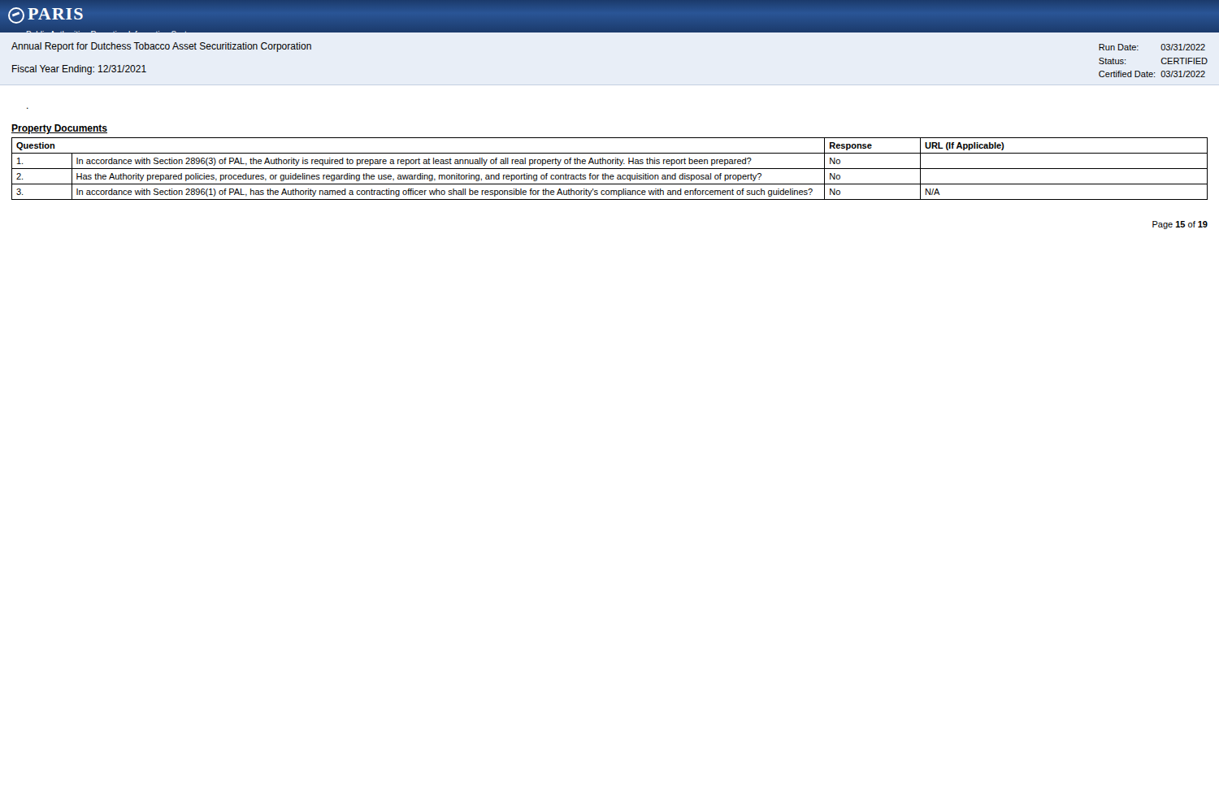PARIS
Public Authorities Reporting Information System
Annual Report for Dutchess Tobacco Asset Securitization Corporation
Fiscal Year Ending: 12/31/2021
| Run Date: | 03/31/2022 |
| Status: | CERTIFIED |
| Certified Date: | 03/31/2022 |
.
Property Documents
| Question | Response | URL (If Applicable) |
| --- | --- | --- |
| 1. | In accordance with Section 2896(3) of PAL, the Authority is required to prepare a report at least annually of all real property of the Authority. Has this report been prepared? | No | |
| 2. | Has the Authority prepared policies, procedures, or guidelines regarding the use, awarding, monitoring, and reporting of contracts for the acquisition and disposal of property? | No | |
| 3. | In accordance with Section 2896(1) of PAL, has the Authority named a contracting officer who shall be responsible for the Authority's compliance with and enforcement of such guidelines? | No | N/A |
Page 15 of 19